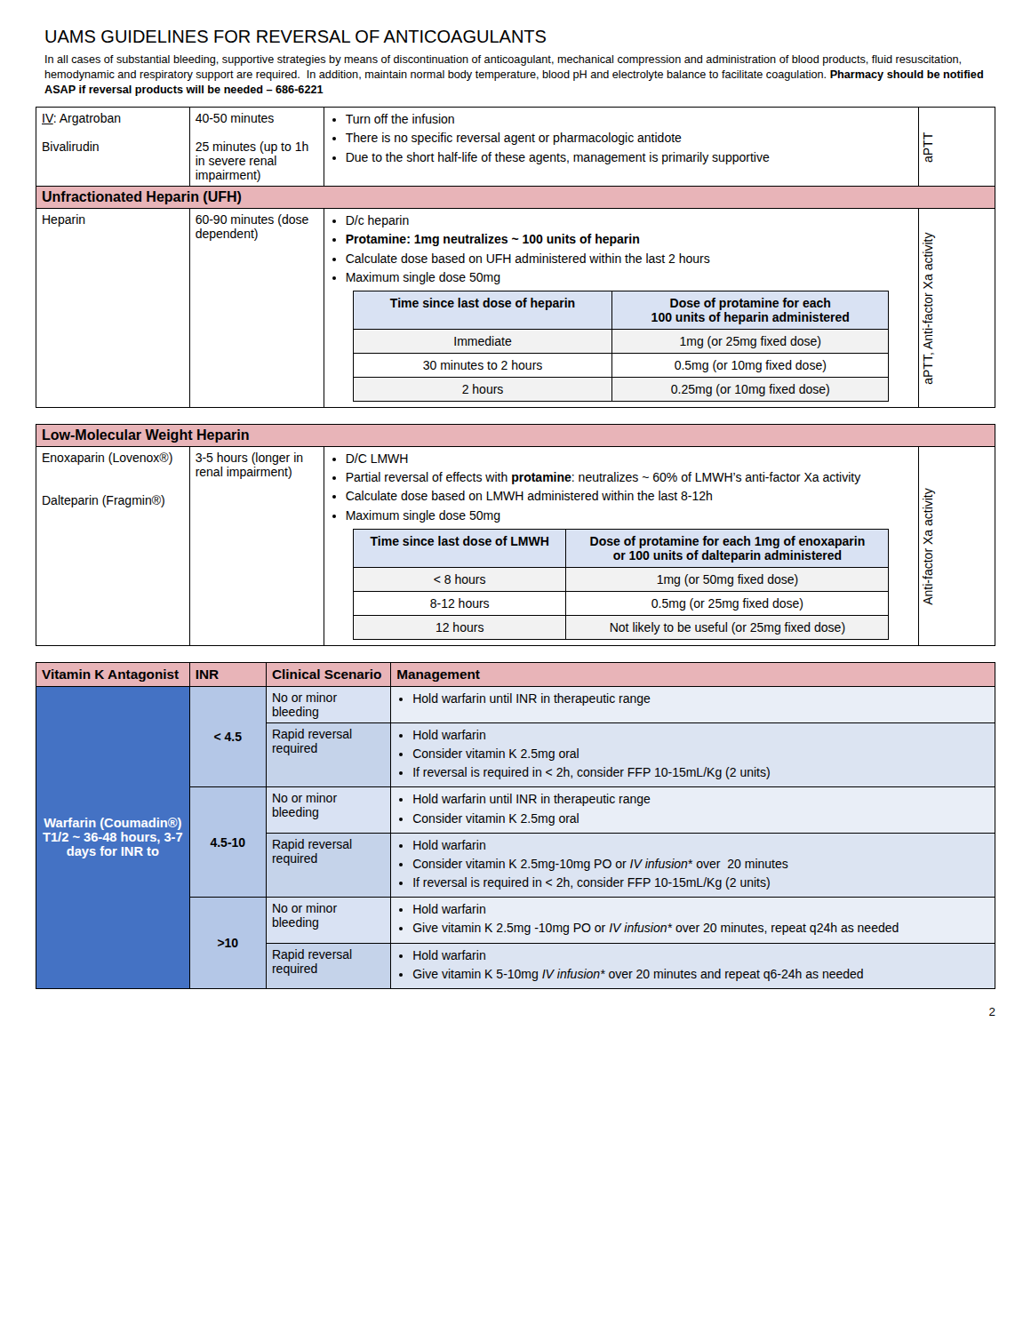UAMS GUIDELINES FOR REVERSAL OF ANTICOAGULANTS
In all cases of substantial bleeding, supportive strategies by means of discontinuation of anticoagulant, mechanical compression and administration of blood products, fluid resuscitation, hemodynamic and respiratory support are required. In addition, maintain normal body temperature, blood pH and electrolyte balance to facilitate coagulation. Pharmacy should be notified ASAP if reversal products will be needed – 686-6221
| IV : Argatroban Bivalirudin | 40-50 minutes 25 minutes (up to 1h in severe renal impairment) | Turn off the infusion There is no specific reversal agent or pharmacologic antidote Due to the short half-life of these agents, management is primarily supportive | aPTT |
| Unfractionated Heparin (UFH) |
| Heparin | 60-90 minutes (dose dependent) | D/c heparin Protamine: 1mg neutralizes ~ 100 units of heparin Calculate dose based on UFH administered within the last 2 hours Maximum single dose 50mg / Time since last dose of heparin / Dose of protamine for each 100 units of heparin administered / / --- / --- / / Immediate / 1mg (or 25mg fixed dose) / / 30 minutes to 2 hours / 0.5mg (or 10mg fixed dose) / / 2 hours / 0.25mg (or 10mg fixed dose) / | aPTT, Anti-factor Xa activity |
| Low-Molecular Weight Heparin |
| Enoxaparin (Lovenox®) Dalteparin (Fragmin®) | 3-5 hours (longer in renal impairment) | D/C LMWH Partial reversal of effects with protamine : neutralizes ~ 60% of LMWH’s anti-factor Xa activity Calculate dose based on LMWH administered within the last 8-12h Maximum single dose 50mg / Time since last dose of LMWH / Dose of protamine for each 1mg of enoxaparin or 100 units of dalteparin administered / / --- / --- / / < 8 hours / 1mg (or 50mg fixed dose) / / 8-12 hours / 0.5mg (or 25mg fixed dose) / / 12 hours / Not likely to be useful (or 25mg fixed dose) / | Anti-factor Xa activity |
| Vitamin K Antagonist | INR | Clinical Scenario | Management |
| Warfarin (Coumadin®) T1/2 ~ 36-48 hours, 3-7 days for INR to | < 4.5 | No or minor bleeding | Hold warfarin until INR in therapeutic range |
| Rapid reversal required | Hold warfarin Consider vitamin K 2.5mg oral If reversal is required in < 2h, consider FFP 10-15mL/Kg (2 units) |
| 4.5-10 | No or minor bleeding | Hold warfarin until INR in therapeutic range Consider vitamin K 2.5mg oral |
| Rapid reversal required | Hold warfarin Consider vitamin K 2.5mg-10mg PO or IV infusion * over 20 minutes If reversal is required in < 2h, consider FFP 10-15mL/Kg (2 units) |
| >10 | No or minor bleeding | Hold warfarin Give vitamin K 2.5mg -10mg PO or IV infusion* over 20 minutes, repeat q24h as needed |
| Rapid reversal required | Hold warfarin Give vitamin K 5-10mg IV infusion* over 20 minutes and repeat q6-24h as needed |
2